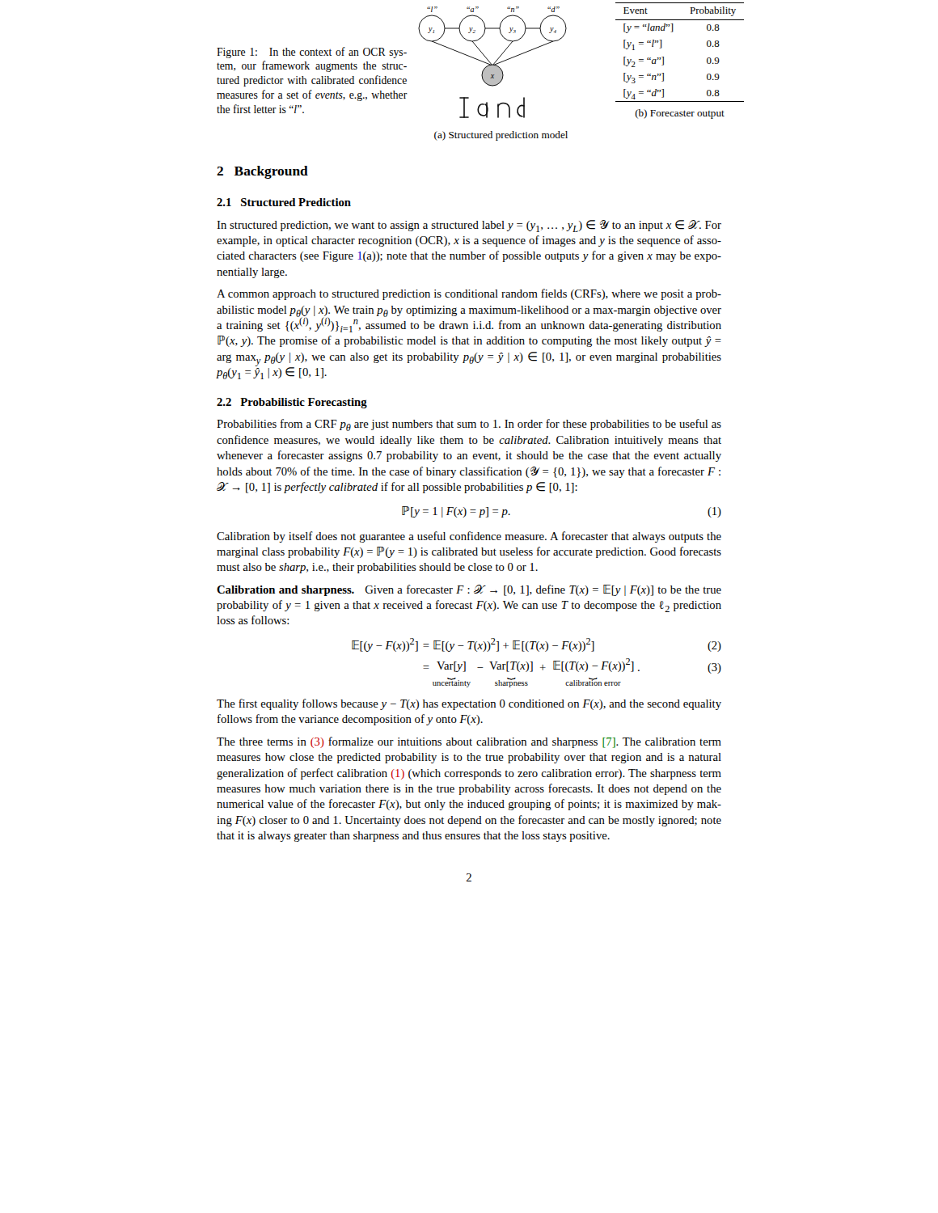Figure 1: In the context of an OCR system, our framework augments the structured predictor with calibrated confidence measures for a set of events, e.g., whether the first letter is “l”.
“l” “a” “n” “d” y1 y2 y3 y4 x
(a) Structured prediction model
| Event | Probability |
| --- | --- |
| [ y = “ land ”] | 0.8 |
| [ y 1 = “ l ”] | 0.8 |
| [ y 2 = “ a ”] | 0.9 |
| [ y 3 = “ n ”] | 0.9 |
| [ y 4 = “ d ”] | 0.8 |
(b) Forecaster output
2 Background
2.1 Structured Prediction
In structured prediction, we want to assign a structured label y = (y1, … , yL) ∈ 𝒴 to an input x ∈ 𝒳. For example, in optical character recognition (OCR), x is a sequence of images and y is the sequence of associated characters (see Figure 1(a)); note that the number of possible outputs y for a given x may be exponentially large.
A common approach to structured prediction is conditional random fields (CRFs), where we posit a probabilistic model pθ(y | x). We train pθ by optimizing a maximum-likelihood or a max-margin objective over a training set {(x(i), y(i))}i=1n, assumed to be drawn i.i.d. from an unknown data-generating distribution ℙ(x, y). The promise of a probabilistic model is that in addition to computing the most likely output ŷ = arg maxy pθ(y | x), we can also get its probability pθ(y = ŷ | x) ∈ [0, 1], or even marginal probabilities pθ(y1 = ŷ1 | x) ∈ [0, 1].
2.2 Probabilistic Forecasting
Probabilities from a CRF pθ are just numbers that sum to 1. In order for these probabilities to be useful as confidence measures, we would ideally like them to be calibrated. Calibration intuitively means that whenever a forecaster assigns 0.7 probability to an event, it should be the case that the event actually holds about 70% of the time. In the case of binary classification (𝒴 = {0, 1}), we say that a forecaster F : 𝒳 → [0, 1] is perfectly calibrated if for all possible probabilities p ∈ [0, 1]:
ℙ[y = 1 | F(x) = p] = p.
(1)
Calibration by itself does not guarantee a useful confidence measure. A forecaster that always outputs the marginal class probability F(x) = ℙ(y = 1) is calibrated but useless for accurate prediction. Good forecasts must also be sharp, i.e., their probabilities should be close to 0 or 1.
Calibration and sharpness. Given a forecaster F : 𝒳 → [0, 1], define T(x) = 𝔼[y | F(x)] to be the true probability of y = 1 given a that x received a forecast F(x). We can use T to decompose the ℓ2 prediction loss as follows:
𝔼[(y − F(x))2]
= 𝔼[(y − T(x))2] + 𝔼[(T(x) − F(x))2]
(2)
= Var[y] ⏟ uncertainty − Var[T(x)] ⏟ sharpness + 𝔼[(T(x) − F(x))2] ⏟ calibration error .
(3)
The first equality follows because y − T(x) has expectation 0 conditioned on F(x), and the second equality follows from the variance decomposition of y onto F(x).
The three terms in (3) formalize our intuitions about calibration and sharpness [7]. The calibration term measures how close the predicted probability is to the true probability over that region and is a natural generalization of perfect calibration (1) (which corresponds to zero calibration error). The sharpness term measures how much variation there is in the true probability across forecasts. It does not depend on the numerical value of the forecaster F(x), but only the induced grouping of points; it is maximized by making F(x) closer to 0 and 1. Uncertainty does not depend on the forecaster and can be mostly ignored; note that it is always greater than sharpness and thus ensures that the loss stays positive.
2